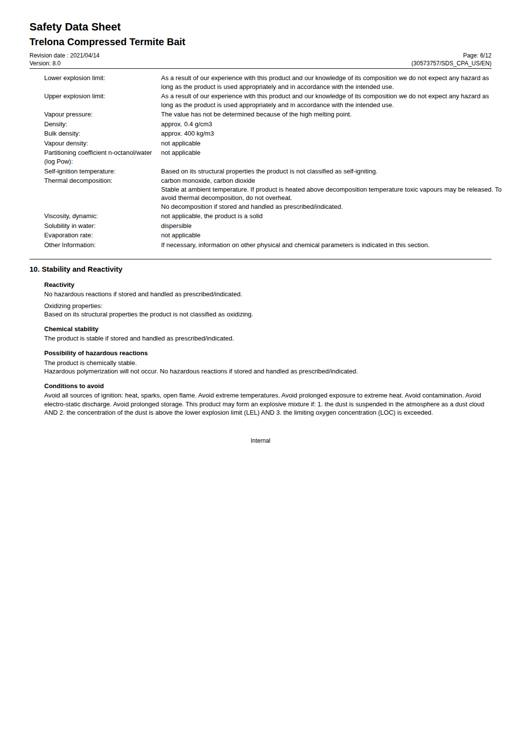Safety Data Sheet
Trelona Compressed Termite Bait
Revision date : 2021/04/14
Page: 6/12
Version: 8.0
(30573757/SDS_CPA_US/EN)
| Lower explosion limit: | As a result of our experience with this product and our knowledge of its composition we do not expect any hazard as long as the product is used appropriately and in accordance with the intended use. |
| Upper explosion limit: | As a result of our experience with this product and our knowledge of its composition we do not expect any hazard as long as the product is used appropriately and in accordance with the intended use. |
| Vapour pressure: | The value has not be determined because of the high melting point. |
| Density: | approx. 0.4 g/cm3 |
| Bulk density: | approx. 400 kg/m3 |
| Vapour density: | not applicable |
| Partitioning coefficient n-octanol/water (log Pow): | not applicable |
| Self-ignition temperature: | Based on its structural properties the product is not classified as self-igniting. |
| Thermal decomposition: | carbon monoxide, carbon dioxide Stable at ambient temperature. If product is heated above decomposition temperature toxic vapours may be released. To avoid thermal decomposition, do not overheat. No decomposition if stored and handled as prescribed/indicated. |
| Viscosity, dynamic: | not applicable, the product is a solid |
| Solubility in water: | dispersible |
| Evaporation rate: | not applicable |
| Other Information: | If necessary, information on other physical and chemical parameters is indicated in this section. |
10. Stability and Reactivity
Reactivity
No hazardous reactions if stored and handled as prescribed/indicated.
Oxidizing properties:
Based on its structural properties the product is not classified as oxidizing.
Chemical stability
The product is stable if stored and handled as prescribed/indicated.
Possibility of hazardous reactions
The product is chemically stable.
Hazardous polymerization will not occur. No hazardous reactions if stored and handled as prescribed/indicated.
Conditions to avoid
Avoid all sources of ignition: heat, sparks, open flame. Avoid extreme temperatures. Avoid prolonged exposure to extreme heat. Avoid contamination. Avoid electro-static discharge. Avoid prolonged storage. This product may form an explosive mixture if: 1. the dust is suspended in the atmosphere as a dust cloud AND 2. the concentration of the dust is above the lower explosion limit (LEL) AND 3. the limiting oxygen concentration (LOC) is exceeded.
Internal